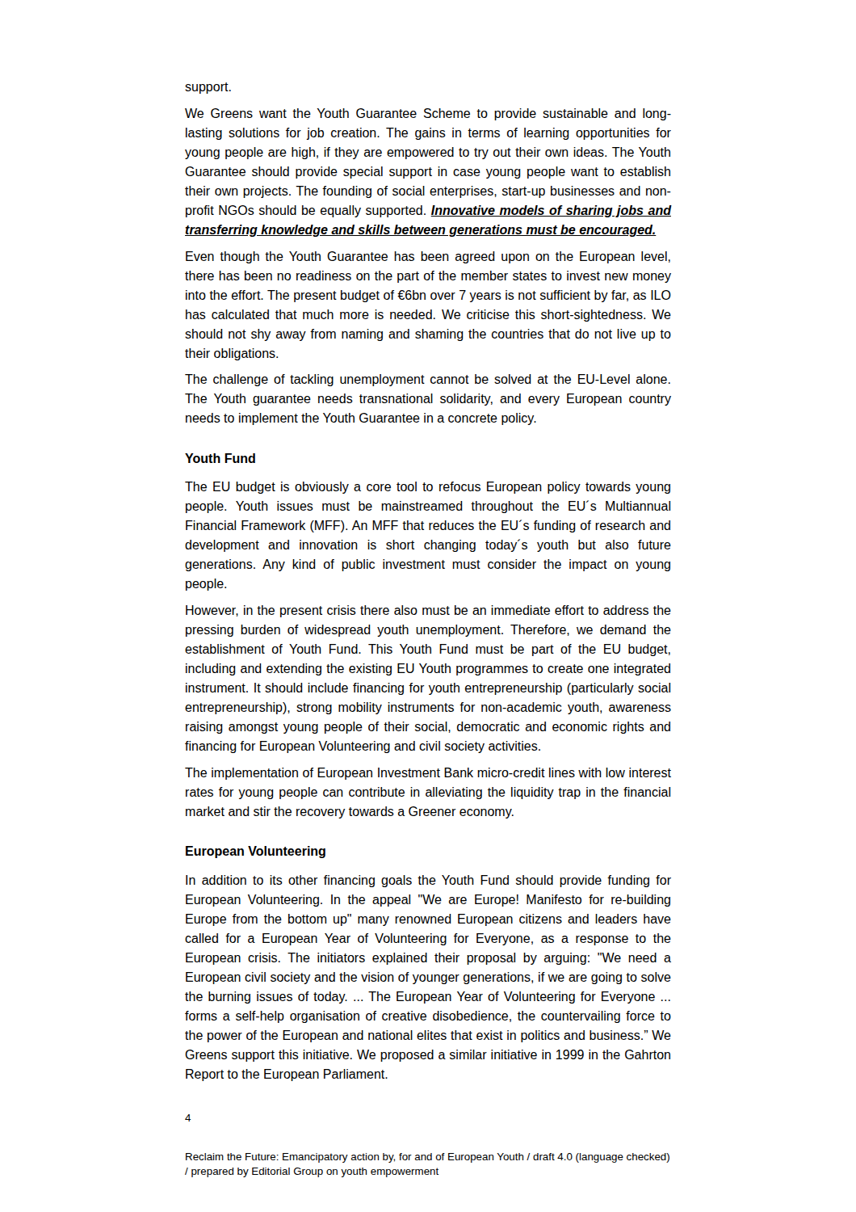support.
We Greens want the Youth Guarantee Scheme to provide sustainable and long-lasting solutions for job creation. The gains in terms of learning opportunities for young people are high, if they are empowered to try out their own ideas. The Youth Guarantee should provide special support in case young people want to establish their own projects. The founding of social enterprises, start-up businesses and non-profit NGOs should be equally supported. Innovative models of sharing jobs and transferring knowledge and skills between generations must be encouraged.
Even though the Youth Guarantee has been agreed upon on the European level, there has been no readiness on the part of the member states to invest new money into the effort. The present budget of €6bn over 7 years is not sufficient by far, as ILO has calculated that much more is needed. We criticise this short-sightedness. We should not shy away from naming and shaming the countries that do not live up to their obligations.
The challenge of tackling unemployment cannot be solved at the EU-Level alone. The Youth guarantee needs transnational solidarity, and every European country needs to implement the Youth Guarantee in a concrete policy.
Youth Fund
The EU budget is obviously a core tool to refocus European policy towards young people. Youth issues must be mainstreamed throughout the EU´s Multiannual Financial Framework (MFF). An MFF that reduces the EU´s funding of research and development and innovation is short changing today´s youth but also future generations. Any kind of public investment must consider the impact on young people.
However, in the present crisis there also must be an immediate effort to address the pressing burden of widespread youth unemployment. Therefore, we demand the establishment of Youth Fund. This Youth Fund must be part of the EU budget, including and extending the existing EU Youth programmes to create one integrated instrument. It should include financing for youth entrepreneurship (particularly social entrepreneurship), strong mobility instruments for non-academic youth, awareness raising amongst young people of their social, democratic and economic rights and financing for European Volunteering and civil society activities.
The implementation of European Investment Bank micro-credit lines with low interest rates for young people can contribute in alleviating the liquidity trap in the financial market and stir the recovery towards a Greener economy.
European Volunteering
In addition to its other financing goals the Youth Fund should provide funding for European Volunteering. In the appeal "We are Europe! Manifesto for re-building Europe from the bottom up" many renowned European citizens and leaders have called for a European Year of Volunteering for Everyone, as a response to the European crisis. The initiators explained their proposal by arguing: "We need a European civil society and the vision of younger generations, if we are going to solve the burning issues of today. ... The European Year of Volunteering for Everyone ... forms a self-help organisation of creative disobedience, the countervailing force to the power of the European and national elites that exist in politics and business.” We Greens support this initiative. We proposed a similar initiative in 1999 in the Gahrton Report to the European Parliament.
4
Reclaim the Future: Emancipatory action by, for and of European Youth / draft 4.0 (language checked) / prepared by Editorial Group on youth empowerment